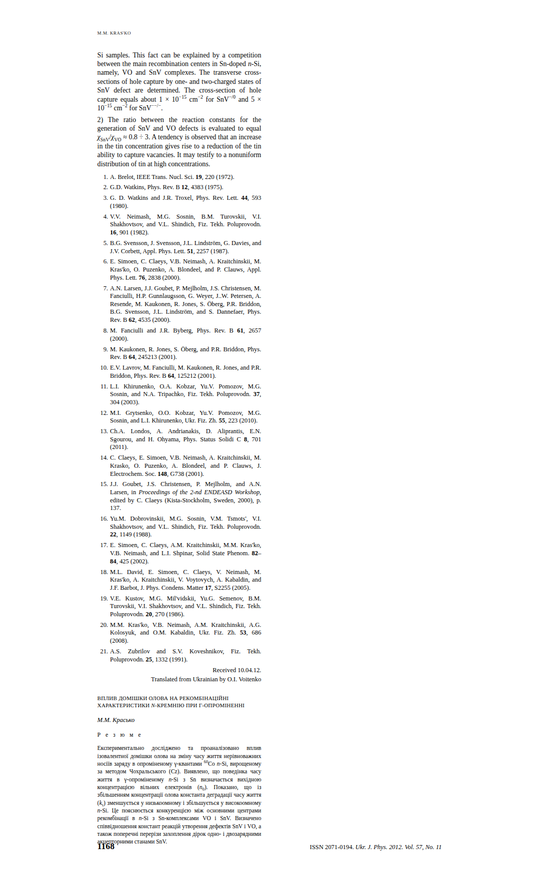M.M. Kras'ko
Si samples. This fact can be explained by a competition between the main recombination centers in Sn-doped n-Si, namely, VO and SnV complexes. The transverse cross-sections of hole capture by one- and two-charged states of SnV defect are determined. The cross-section of hole capture equals about 1 × 10−15 cm−2 for SnV−/0 and 5 × 10−15 cm−2 for SnV−−/−.
2) The ratio between the reaction constants for the generation of SnV and VO defects is evaluated to equal χSnV/χVO ≈ 0.8 ÷ 3. A tendency is observed that an increase in the tin concentration gives rise to a reduction of the tin ability to capture vacancies. It may testify to a nonuniform distribution of tin at high concentrations.
A. Brelot, IEEE Trans. Nucl. Sci. 19, 220 (1972).
G.D. Watkins, Phys. Rev. B 12, 4383 (1975).
G. D. Watkins and J.R. Troxel, Phys. Rev. Lett. 44, 593 (1980).
V.V. Neimash, M.G. Sosnin, B.M. Turovskii, V.I. Shakhovtsov, and V.L. Shindich, Fiz. Tekh. Poluprovodn. 16, 901 (1982).
B.G. Svensson, J. Svensson, J.L. Lindström, G. Davies, and J.V. Corbett, Appl. Phys. Lett. 51, 2257 (1987).
E. Simoen, C. Claeys, V.B. Neimash, A. Kraitchinskii, M. Kras'ko, O. Puzenko, A. Blondeel, and P. Clauws, Appl. Phys. Lett. 76, 2838 (2000).
A.N. Larsen, J.J. Goubet, P. Mejlholm, J.S. Christensen, M. Fanciulli, H.P. Gunnlaugsson, G. Weyer, J..W. Petersen, A. Resende, M. Kaukonen, R. Jones, S. Öberg, P.R. Briddon, B.G. Svensson, J.L. Lindström, and S. Dannefaer, Phys. Rev. B 62, 4535 (2000).
M. Fanciulli and J.R. Byberg, Phys. Rev. B 61, 2657 (2000).
M. Kaukonen, R. Jones, S. Öberg, and P.R. Briddon, Phys. Rev. B 64, 245213 (2001).
E.V. Lavrov, M. Fanciulli, M. Kaukonen, R. Jones, and P.R. Briddon, Phys. Rev. B 64, 125212 (2001).
L.I. Khirunenko, O.A. Kobzar, Yu.V. Pomozov, M.G. Sosnin, and N.A. Tripachko, Fiz. Tekh. Poluprovodn. 37, 304 (2003).
M.I. Grytsenko, O.O. Kobzar, Yu.V. Pomozov, M.G. Sosnin, and L.I. Khirunenko, Ukr. Fiz. Zh. 55, 223 (2010).
Ch.A. Londos, A. Andrianakis, D. Aliprantis, E.N. Sgourou, and H. Ohyama, Phys. Status Solidi C 8, 701 (2011).
C. Claeys, E. Simoen, V.B. Neimash, A. Kraitchinskii, M. Krasko, O. Puzenko, A. Blondeel, and P. Clauws, J. Electrochem. Soc. 148, G738 (2001).
J.J. Goubet, J.S. Christensen, P. Mejlholm, and A.N. Larsen, in Proceedings of the 2-nd ENDEASD Workshop, edited by C. Claeys (Kista-Stockholm, Sweden, 2000), p. 137.
Yu.M. Dobrovinskii, M.G. Sosnin, V.M. Tsmots', V.I. Shakhovtsov, and V.L. Shindich, Fiz. Tekh. Poluprovodn. 22, 1149 (1988).
E. Simoen, C. Claeys, A.M. Kraitchinskii, M.M. Kras'ko, V.B. Neimash, and L.I. Shpinar, Solid State Phenom. 82–84, 425 (2002).
M.L. David, E. Simoen, C. Claeys, V. Neimash, M. Kras'ko, A. Kraitchinskii, V. Voytovych, A. Kabaldin, and J.F. Barbot, J. Phys. Condens. Matter 17, S2255 (2005).
V.E. Kustov, M.G. Mil'vidskii, Yu.G. Semenov, B.M. Turovskii, V.I. Shakhovtsov, and V.L. Shindich, Fiz. Tekh. Poluprovodn. 20, 270 (1986).
M.M. Kras'ko, V.B. Neimash, A.M. Kraitchinskii, A.G. Kolosyuk, and O.M. Kabaldin, Ukr. Fiz. Zh. 53, 686 (2008).
A.S. Zubrilov and S.V. Koveshnikov, Fiz. Tekh. Poluprovodn. 25, 1332 (1991).
Received 10.04.12.
Translated from Ukrainian by O.I. Voitenko
Вплив домішки олова на рекомбінаційні
характеристики n-кремнію при γ-опроміненні
М.М. Красько
Р е з ю м е
Експериментально досліджено та проаналізовано вплив ізовалентної домішки олова на зміну часу життя нерівноважних носіїв заряду в опроміненому γ-квантами 60Co n-Si, вирощеному за методом Чохральського (Cz). Виявлено, що поведінка часу життя в γ-опроміненому n-Si з Sn визначається вихідною концентрацією вільних електронів (n0). Показано, що із збільшенням концентрації олова константа деградації часу життя (kτ) зменшується у низькоомному і збільшується у високоомному n-Si. Це пояснюється конкуренцією між основними центрами рекомбінації в n-Si з Sn-комплексами VO і SnV. Визначено співвідношення констант реакцій утворення дефектів SnV і VO, а також поперечні перерізи захоплення дірок одно- і двозарядними акцепторними станами SnV.
1168
ISSN 2071-0194. Ukr. J. Phys. 2012. Vol. 57, No. 11